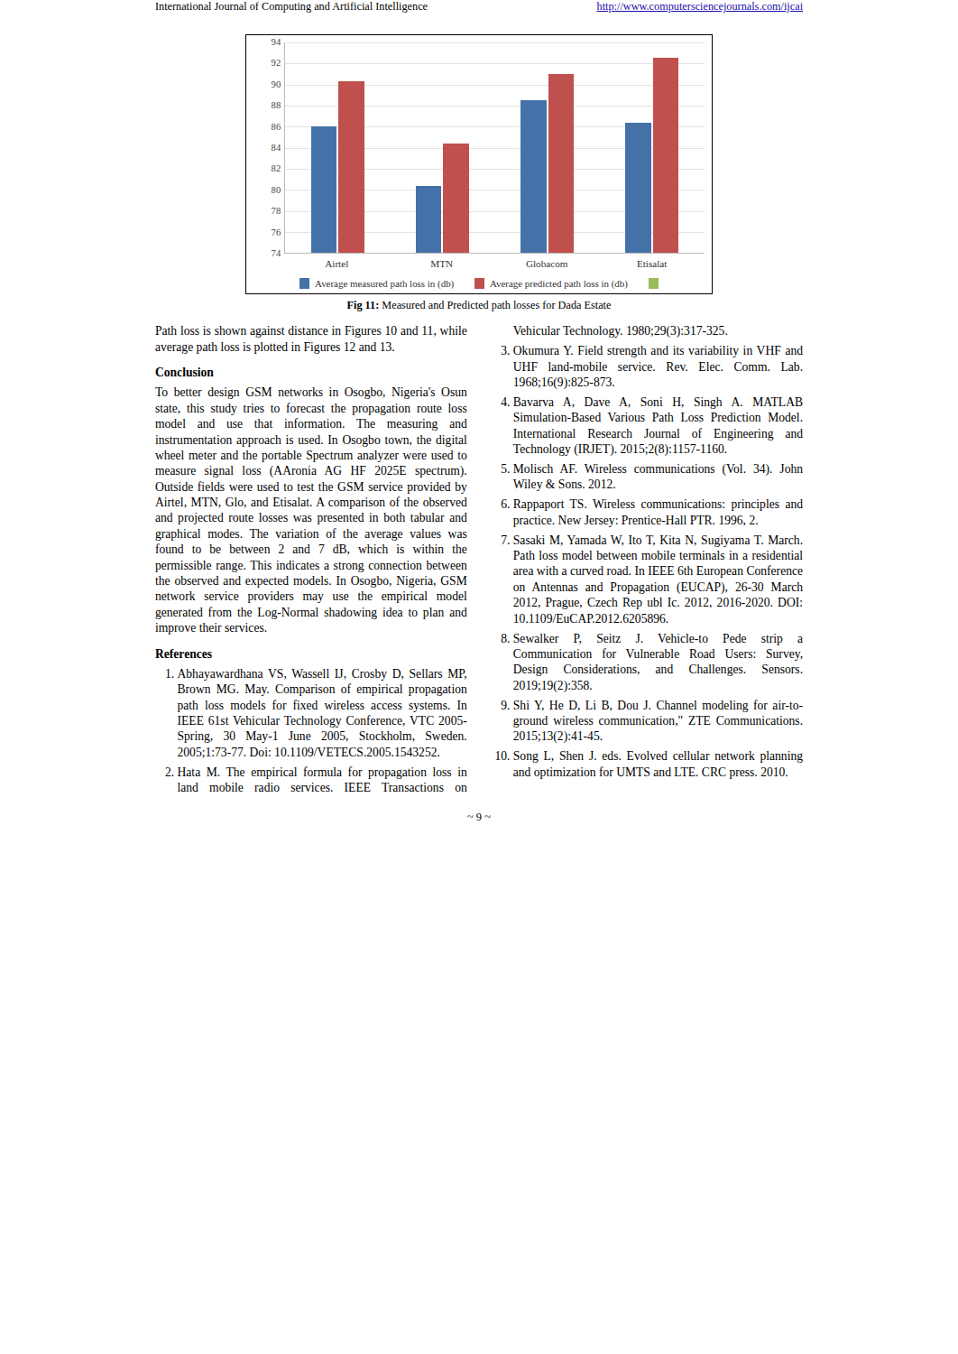International Journal of Computing and Artificial Intelligence
http://www.computersciencejournals.com/ijcai
94 92 90 88 86 84 82 80 78 76 74
Airtel MTN Globacom Etisalat
Average measured path loss in (db) Average predicted path loss in (db)
Fig 11: Measured and Predicted path losses for Dada Estate
Path loss is shown against distance in Figures 10 and 11, while average path loss is plotted in Figures 12 and 13.
Conclusion
To better design GSM networks in Osogbo, Nigeria's Osun state, this study tries to forecast the propagation route loss model and use that information. The measuring and instrumentation approach is used. In Osogbo town, the digital wheel meter and the portable Spectrum analyzer were used to measure signal loss (AAronia AG HF 2025E spectrum). Outside fields were used to test the GSM service provided by Airtel, MTN, Glo, and Etisalat. A comparison of the observed and projected route losses was presented in both tabular and graphical modes. The variation of the average values was found to be between 2 and 7 dB, which is within the permissible range. This indicates a strong connection between the observed and expected models. In Osogbo, Nigeria, GSM network service providers may use the empirical model generated from the Log-Normal shadowing idea to plan and improve their services.
References
Abhayawardhana VS, Wassell IJ, Crosby D, Sellars MP, Brown MG. May. Comparison of empirical propagation path loss models for fixed wireless access systems. In IEEE 61st Vehicular Technology Conference, VTC 2005- Spring, 30 May-1 June 2005, Stockholm, Sweden. 2005;1:73-77. Doi: 10.1109/VETECS.2005.1543252.
Hata M. The empirical formula for propagation loss in land mobile radio services. IEEE Transactions on Vehicular Technology. 1980;29(3):317-325.
Okumura Y. Field strength and its variability in VHF and UHF land-mobile service. Rev. Elec. Comm. Lab. 1968;16(9):825-873.
Bavarva A, Dave A, Soni H, Singh A. MATLAB Simulation-Based Various Path Loss Prediction Model. International Research Journal of Engineering and Technology (IRJET). 2015;2(8):1157-1160.
Molisch AF. Wireless communications (Vol. 34). John Wiley & Sons. 2012.
Rappaport TS. Wireless communications: principles and practice. New Jersey: Prentice-Hall PTR. 1996, 2.
Sasaki M, Yamada W, Ito T, Kita N, Sugiyama T. March. Path loss model between mobile terminals in a residential area with a curved road. In IEEE 6th European Conference on Antennas and Propagation (EUCAP), 26-30 March 2012, Prague, Czech Rep ubl Ic. 2012, 2016-2020. DOI: 10.1109/EuCAP.2012.6205896.
Sewalker P, Seitz J. Vehicle-to Pede strip a Communication for Vulnerable Road Users: Survey, Design Considerations, and Challenges. Sensors. 2019;19(2):358.
Shi Y, He D, Li B, Dou J. Channel modeling for air-to-ground wireless communication," ZTE Communications. 2015;13(2):41-45.
Song L, Shen J. eds. Evolved cellular network planning and optimization for UMTS and LTE. CRC press. 2010.
~ 9 ~